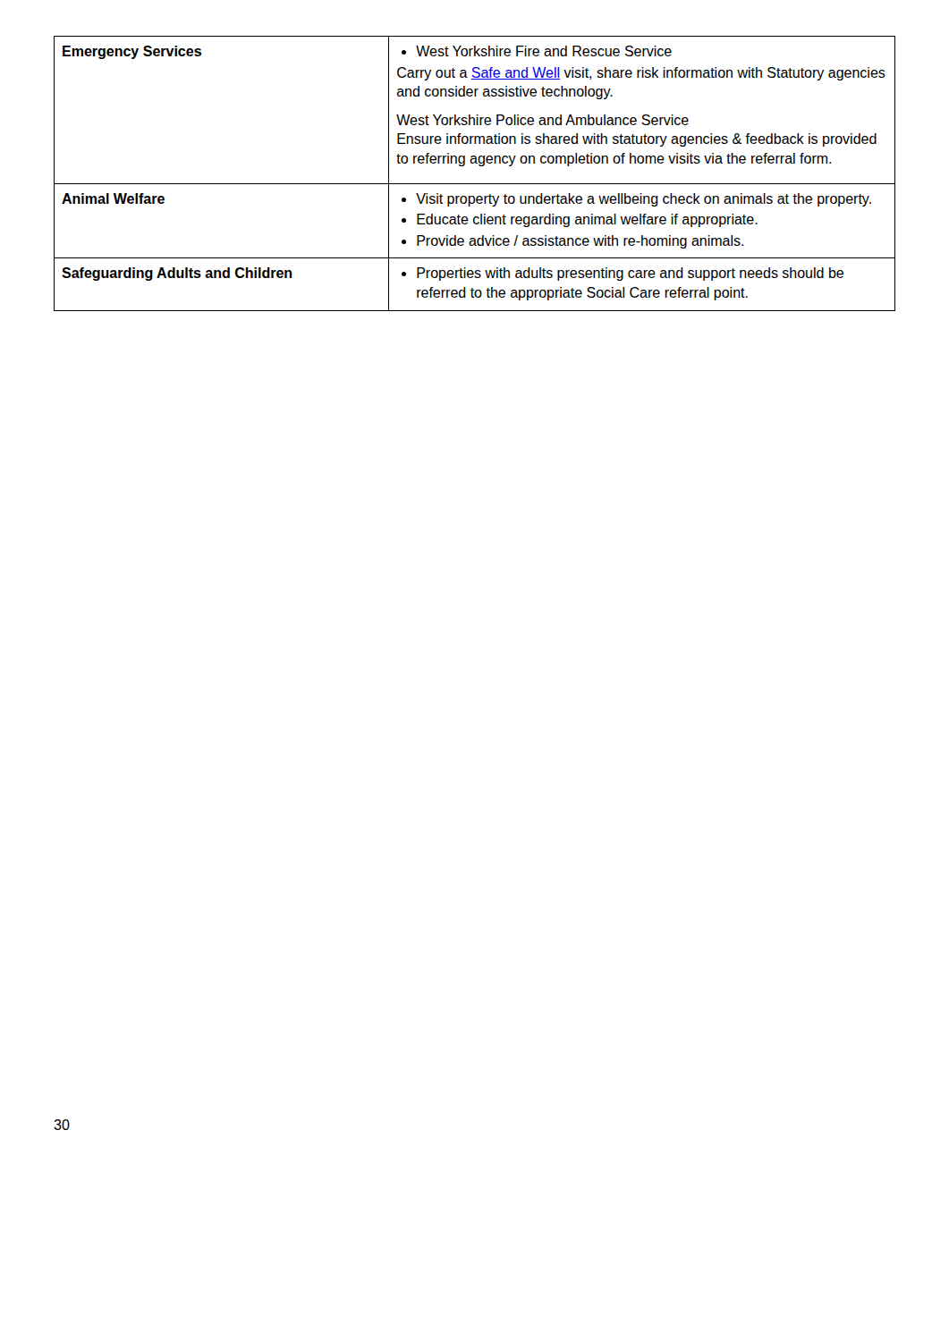| Emergency Services | West Yorkshire Fire and Rescue Service Carry out a Safe and Well visit, share risk information with Statutory agencies and consider assistive technology. West Yorkshire Police and Ambulance Service Ensure information is shared with statutory agencies & feedback is provided to referring agency on completion of home visits via the referral form. |
| Animal Welfare | Visit property to undertake a wellbeing check on animals at the property. Educate client regarding animal welfare if appropriate. Provide advice / assistance with re-homing animals. |
| Safeguarding Adults and Children | Properties with adults presenting care and support needs should be referred to the appropriate Social Care referral point. |
30